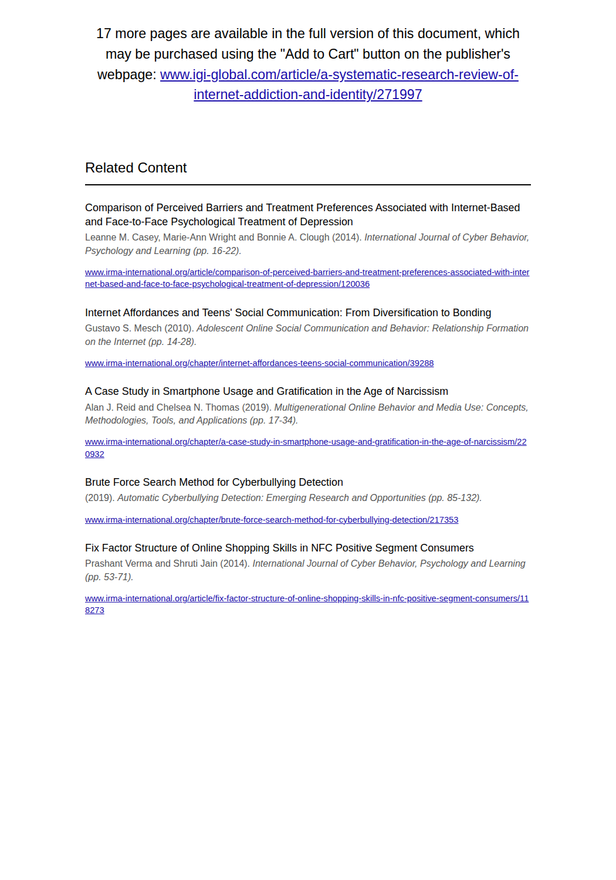17 more pages are available in the full version of this document, which may be purchased using the "Add to Cart" button on the publisher's webpage: www.igi-global.com/article/a-systematic-research-review-of-internet-addiction-and-identity/271997
Related Content
Comparison of Perceived Barriers and Treatment Preferences Associated with Internet-Based and Face-to-Face Psychological Treatment of Depression
Leanne M. Casey, Marie-Ann Wright and Bonnie A. Clough (2014). International Journal of Cyber Behavior, Psychology and Learning (pp. 16-22).
www.irma-international.org/article/comparison-of-perceived-barriers-and-treatment-preferences-associated-with-internet-based-and-face-to-face-psychological-treatment-of-depression/120036
Internet Affordances and Teens' Social Communication: From Diversification to Bonding
Gustavo S. Mesch (2010). Adolescent Online Social Communication and Behavior: Relationship Formation on the Internet (pp. 14-28).
www.irma-international.org/chapter/internet-affordances-teens-social-communication/39288
A Case Study in Smartphone Usage and Gratification in the Age of Narcissism
Alan J. Reid and Chelsea N. Thomas (2019). Multigenerational Online Behavior and Media Use: Concepts, Methodologies, Tools, and Applications (pp. 17-34).
www.irma-international.org/chapter/a-case-study-in-smartphone-usage-and-gratification-in-the-age-of-narcissism/220932
Brute Force Search Method for Cyberbullying Detection
(2019). Automatic Cyberbullying Detection: Emerging Research and Opportunities (pp. 85-132).
www.irma-international.org/chapter/brute-force-search-method-for-cyberbullying-detection/217353
Fix Factor Structure of Online Shopping Skills in NFC Positive Segment Consumers
Prashant Verma and Shruti Jain (2014). International Journal of Cyber Behavior, Psychology and Learning (pp. 53-71).
www.irma-international.org/article/fix-factor-structure-of-online-shopping-skills-in-nfc-positive-segment-consumers/118273